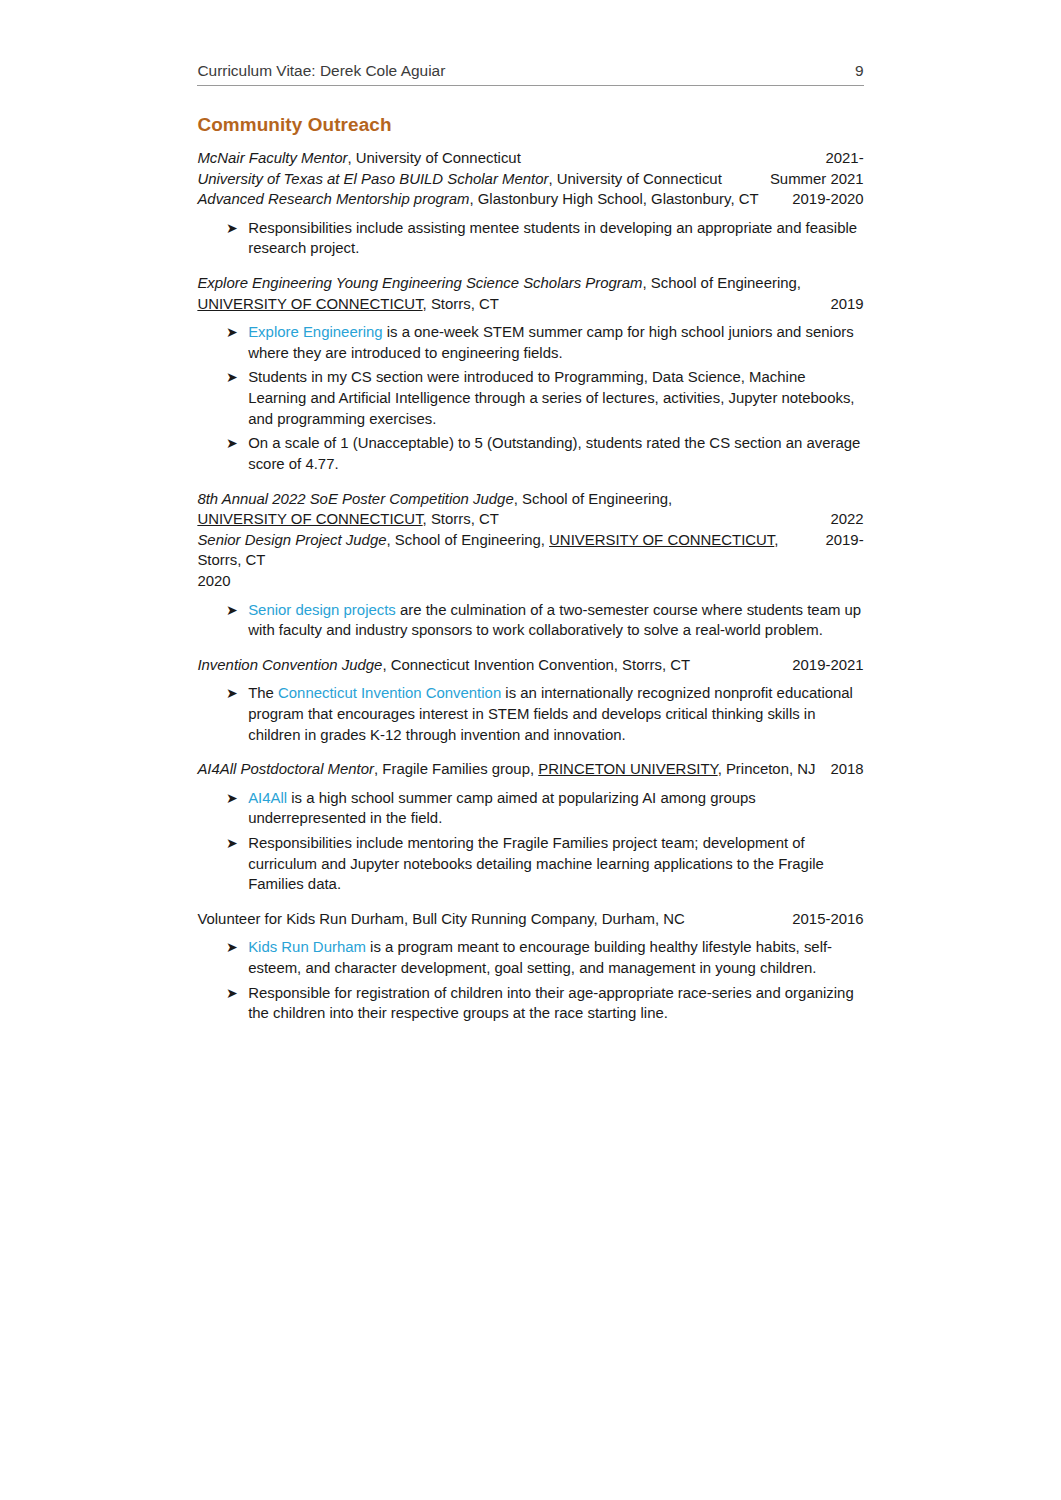Curriculum Vitae: Derek Cole Aguiar
9
Community Outreach
McNair Faculty Mentor, University of Connecticut
2021-
University of Texas at El Paso BUILD Scholar Mentor, University of Connecticut
Summer 2021
Advanced Research Mentorship program, Glastonbury High School, Glastonbury, CT
2019-2020
Responsibilities include assisting mentee students in developing an appropriate and feasible research project.
Explore Engineering Young Engineering Science Scholars Program, School of Engineering,
UNIVERSITY OF CONNECTICUT, Storrs, CT
2019
Explore Engineering is a one-week STEM summer camp for high school juniors and seniors where they are introduced to engineering fields.
Students in my CS section were introduced to Programming, Data Science, Machine Learning and Artificial Intelligence through a series of lectures, activities, Jupyter notebooks, and programming exercises.
On a scale of 1 (Unacceptable) to 5 (Outstanding), students rated the CS section an average score of 4.77.
8th Annual 2022 SoE Poster Competition Judge, School of Engineering,
UNIVERSITY OF CONNECTICUT, Storrs, CT
2022
Senior Design Project Judge, School of Engineering, UNIVERSITY OF CONNECTICUT, Storrs, CT
2019-
2020
Senior design projects are the culmination of a two-semester course where students team up with faculty and industry sponsors to work collaboratively to solve a real-world problem.
Invention Convention Judge, Connecticut Invention Convention, Storrs, CT
2019-2021
The Connecticut Invention Convention is an internationally recognized nonprofit educational program that encourages interest in STEM fields and develops critical thinking skills in children in grades K-12 through invention and innovation.
AI4All Postdoctoral Mentor, Fragile Families group, PRINCETON UNIVERSITY, Princeton, NJ
2018
AI4All is a high school summer camp aimed at popularizing AI among groups underrepresented in the field.
Responsibilities include mentoring the Fragile Families project team; development of curriculum and Jupyter notebooks detailing machine learning applications to the Fragile Families data.
Volunteer for Kids Run Durham, Bull City Running Company, Durham, NC
2015-2016
Kids Run Durham is a program meant to encourage building healthy lifestyle habits, self-esteem, and character development, goal setting, and management in young children.
Responsible for registration of children into their age-appropriate race-series and organizing the children into their respective groups at the race starting line.